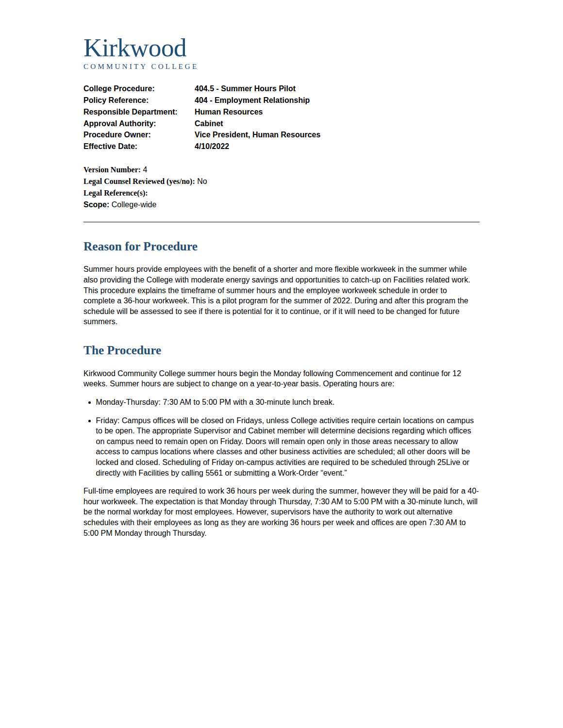Kirkwood COMMUNITY COLLEGE
| College Procedure: | 404.5 - Summer Hours Pilot |
| Policy Reference: | 404 - Employment Relationship |
| Responsible Department: | Human Resources |
| Approval Authority: | Cabinet |
| Procedure Owner: | Vice President, Human Resources |
| Effective Date: | 4/10/2022 |
Version Number: 4
Legal Counsel Reviewed (yes/no): No
Legal Reference(s):
Scope: College-wide
Reason for Procedure
Summer hours provide employees with the benefit of a shorter and more flexible workweek in the summer while also providing the College with moderate energy savings and opportunities to catch-up on Facilities related work. This procedure explains the timeframe of summer hours and the employee workweek schedule in order to complete a 36-hour workweek. This is a pilot program for the summer of 2022. During and after this program the schedule will be assessed to see if there is potential for it to continue, or if it will need to be changed for future summers.
The Procedure
Kirkwood Community College summer hours begin the Monday following Commencement and continue for 12 weeks. Summer hours are subject to change on a year-to-year basis. Operating hours are:
Monday-Thursday: 7:30 AM to 5:00 PM with a 30-minute lunch break.
Friday: Campus offices will be closed on Fridays, unless College activities require certain locations on campus to be open. The appropriate Supervisor and Cabinet member will determine decisions regarding which offices on campus need to remain open on Friday. Doors will remain open only in those areas necessary to allow access to campus locations where classes and other business activities are scheduled; all other doors will be locked and closed. Scheduling of Friday on-campus activities are required to be scheduled through 25Live or directly with Facilities by calling 5561 or submitting a Work-Order “event.”
Full-time employees are required to work 36 hours per week during the summer, however they will be paid for a 40-hour workweek. The expectation is that Monday through Thursday, 7:30 AM to 5:00 PM with a 30-minute lunch, will be the normal workday for most employees. However, supervisors have the authority to work out alternative schedules with their employees as long as they are working 36 hours per week and offices are open 7:30 AM to 5:00 PM Monday through Thursday.